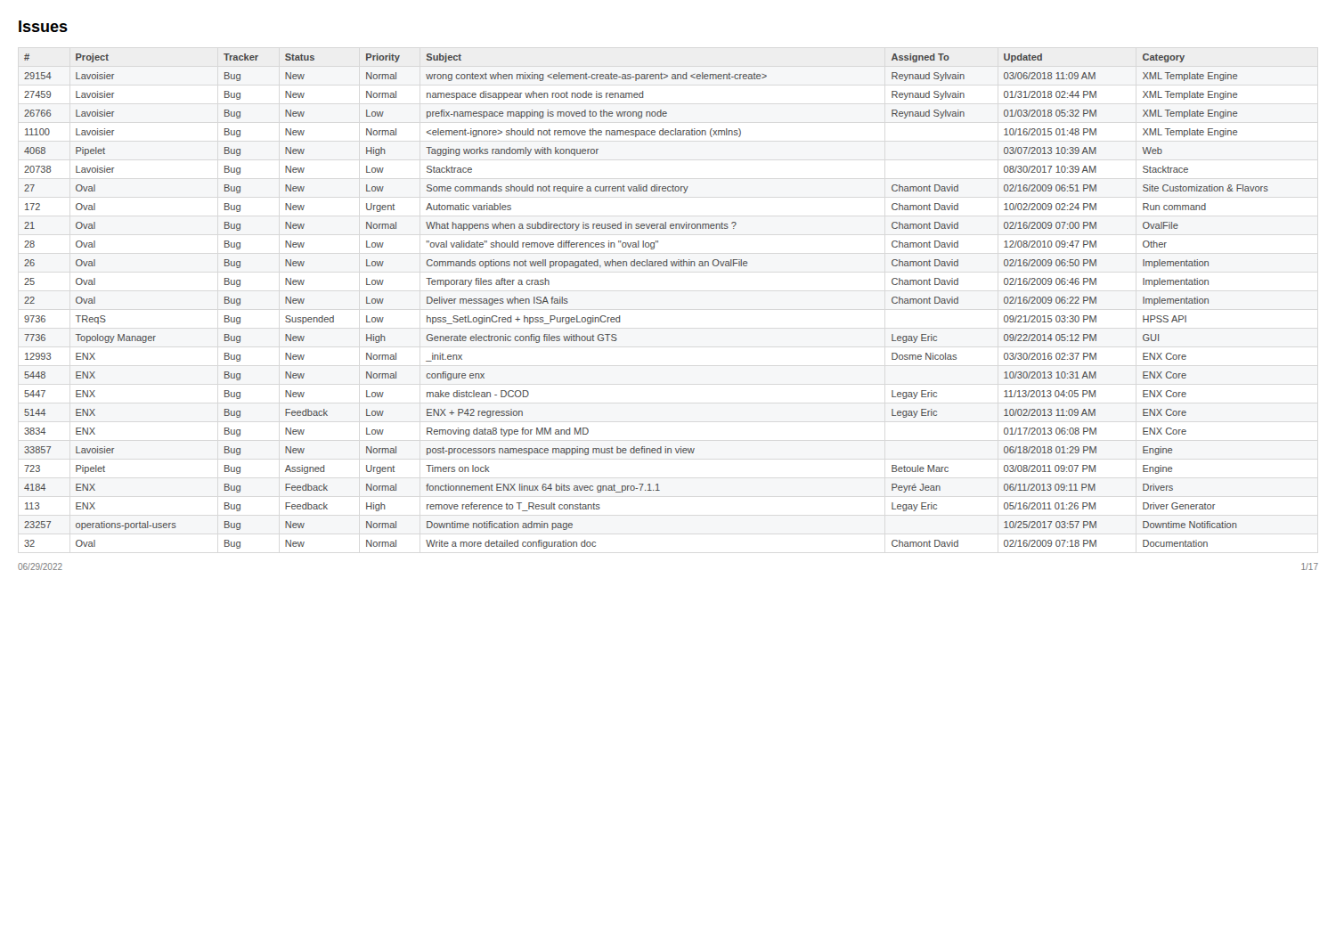Issues
| # | Project | Tracker | Status | Priority | Subject | Assigned To | Updated | Category |
| --- | --- | --- | --- | --- | --- | --- | --- | --- |
| 29154 | Lavoisier | Bug | New | Normal | wrong context when mixing <element-create-as-parent> and <element-create> | Reynaud Sylvain | 03/06/2018 11:09 AM | XML Template Engine |
| 27459 | Lavoisier | Bug | New | Normal | namespace disappear when root node is renamed | Reynaud Sylvain | 01/31/2018 02:44 PM | XML Template Engine |
| 26766 | Lavoisier | Bug | New | Low | prefix-namespace mapping is moved to the wrong node | Reynaud Sylvain | 01/03/2018 05:32 PM | XML Template Engine |
| 11100 | Lavoisier | Bug | New | Normal | <element-ignore> should not remove the namespace declaration (xmlns) | | 10/16/2015 01:48 PM | XML Template Engine |
| 4068 | Pipelet | Bug | New | High | Tagging works randomly with konqueror | | 03/07/2013 10:39 AM | Web |
| 20738 | Lavoisier | Bug | New | Low | Stacktrace | | 08/30/2017 10:39 AM | Stacktrace |
| 27 | Oval | Bug | New | Low | Some commands should not require a current valid directory | Chamont David | 02/16/2009 06:51 PM | Site Customization & Flavors |
| 172 | Oval | Bug | New | Urgent | Automatic variables | Chamont David | 10/02/2009 02:24 PM | Run command |
| 21 | Oval | Bug | New | Normal | What happens when a subdirectory is reused in several environments ? | Chamont David | 02/16/2009 07:00 PM | OvalFile |
| 28 | Oval | Bug | New | Low | "oval validate" should remove differences in "oval log" | Chamont David | 12/08/2010 09:47 PM | Other |
| 26 | Oval | Bug | New | Low | Commands options not well propagated, when declared within an OvalFile | Chamont David | 02/16/2009 06:50 PM | Implementation |
| 25 | Oval | Bug | New | Low | Temporary files after a crash | Chamont David | 02/16/2009 06:46 PM | Implementation |
| 22 | Oval | Bug | New | Low | Deliver messages when ISA fails | Chamont David | 02/16/2009 06:22 PM | Implementation |
| 9736 | TReqS | Bug | Suspended | Low | hpss_SetLoginCred + hpss_PurgeLoginCred | | 09/21/2015 03:30 PM | HPSS API |
| 7736 | Topology Manager | Bug | New | High | Generate electronic config files without GTS | Legay Eric | 09/22/2014 05:12 PM | GUI |
| 12993 | ENX | Bug | New | Normal | _init.enx | Dosme Nicolas | 03/30/2016 02:37 PM | ENX Core |
| 5448 | ENX | Bug | New | Normal | configure enx | | 10/30/2013 10:31 AM | ENX Core |
| 5447 | ENX | Bug | New | Low | make distclean - DCOD | Legay Eric | 11/13/2013 04:05 PM | ENX Core |
| 5144 | ENX | Bug | Feedback | Low | ENX + P42 regression | Legay Eric | 10/02/2013 11:09 AM | ENX Core |
| 3834 | ENX | Bug | New | Low | Removing data8 type for MM and MD | | 01/17/2013 06:08 PM | ENX Core |
| 33857 | Lavoisier | Bug | New | Normal | post-processors namespace mapping must be defined in view | | 06/18/2018 01:29 PM | Engine |
| 723 | Pipelet | Bug | Assigned | Urgent | Timers on lock | Betoule Marc | 03/08/2011 09:07 PM | Engine |
| 4184 | ENX | Bug | Feedback | Normal | fonctionnement ENX linux 64 bits avec gnat_pro-7.1.1 | Peyré Jean | 06/11/2013 09:11 PM | Drivers |
| 113 | ENX | Bug | Feedback | High | remove reference to T_Result constants | Legay Eric | 05/16/2011 01:26 PM | Driver Generator |
| 23257 | operations-portal-users | Bug | New | Normal | Downtime notification admin page | | 10/25/2017 03:57 PM | Downtime Notification |
| 32 | Oval | Bug | New | Normal | Write a more detailed configuration doc | Chamont David | 02/16/2009 07:18 PM | Documentation |
06/29/2022 1/17